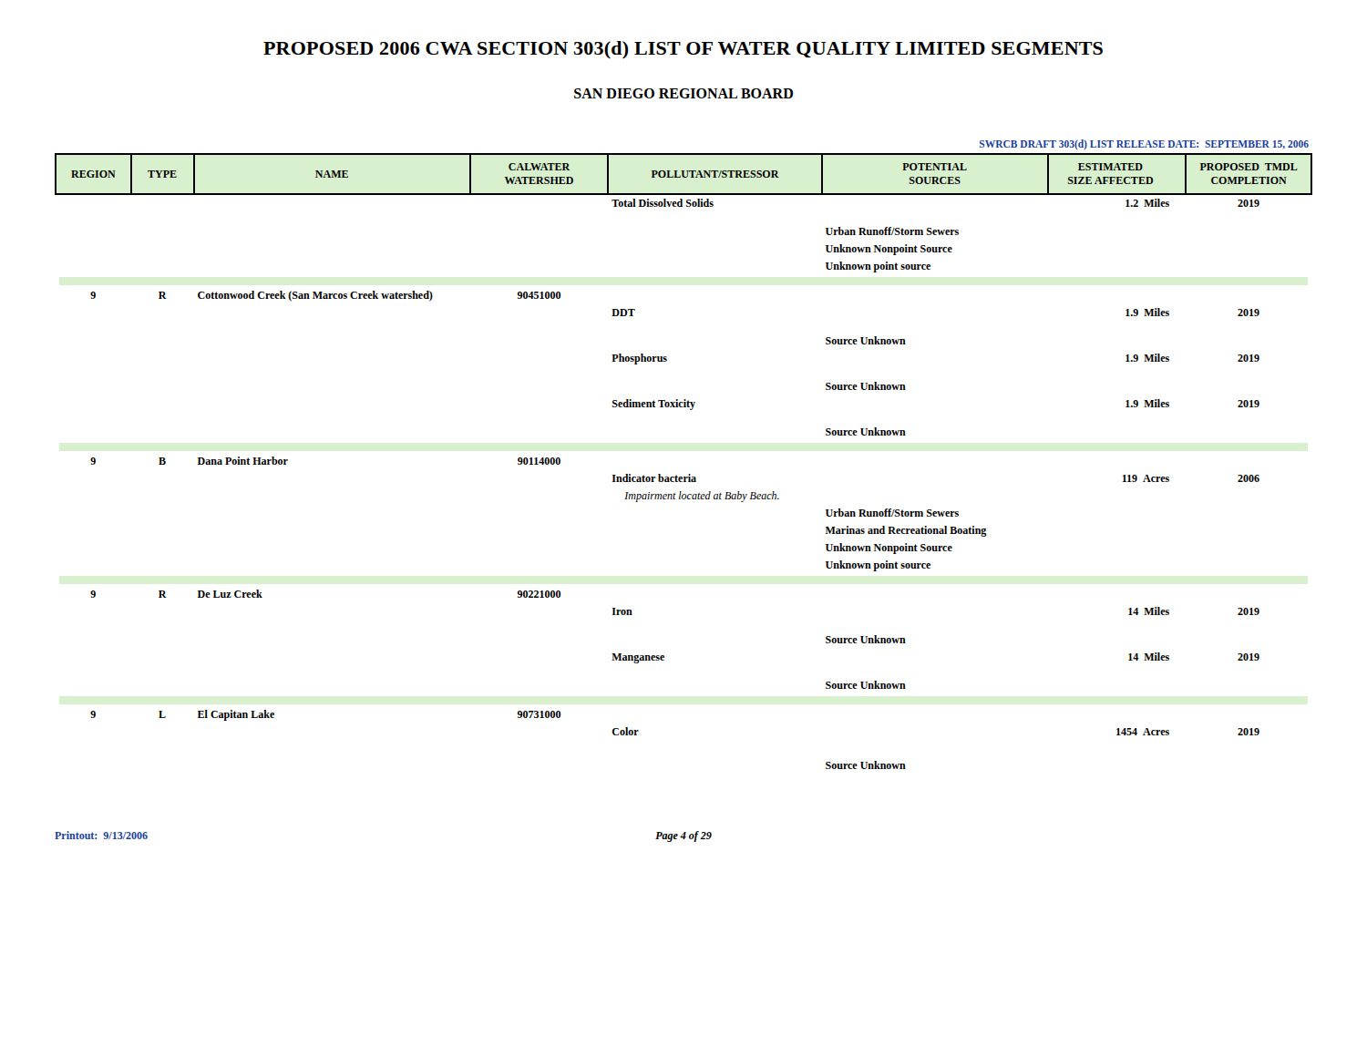PROPOSED 2006 CWA SECTION 303(d) LIST OF WATER QUALITY LIMITED SEGMENTS
SAN DIEGO REGIONAL BOARD
SWRCB DRAFT 303(d) LIST RELEASE DATE: SEPTEMBER 15, 2006
| REGION | TYPE | NAME | CALWATER WATERSHED | POLLUTANT/STRESSOR | POTENTIAL SOURCES | ESTIMATED SIZE AFFECTED | PROPOSED TMDL COMPLETION |
| --- | --- | --- | --- | --- | --- | --- | --- |
| | | | | Total Dissolved Solids | | 1.2 Miles | 2019 |
| | Urban Runoff/Storm Sewers | |
| | Unknown Nonpoint Source | |
| | Unknown point source | |
| 9 | R | Cottonwood Creek (San Marcos Creek watershed) | 90451000 | | | | |
| | DDT | | 1.9 Miles | 2019 |
| | Source Unknown | |
| | Phosphorus | | 1.9 Miles | 2019 |
| | Source Unknown | |
| | Sediment Toxicity | | 1.9 Miles | 2019 |
| | Source Unknown | |
| 9 | B | Dana Point Harbor | 90114000 | | | | |
| | Indicator bacteria | | 119 Acres | 2006 |
| | Impairment located at Baby Beach. | |
| | Urban Runoff/Storm Sewers | |
| | Marinas and Recreational Boating | |
| | Unknown Nonpoint Source | |
| | Unknown point source | |
| 9 | R | De Luz Creek | 90221000 | | | | |
| | Iron | | 14 Miles | 2019 |
| | Source Unknown | |
| | Manganese | | 14 Miles | 2019 |
| | Source Unknown | |
| 9 | L | El Capitan Lake | 90731000 | | | | |
| | Color | | 1454 Acres | 2019 |
| | Source Unknown | |
Printout: 9/13/2006 Page 4 of 29